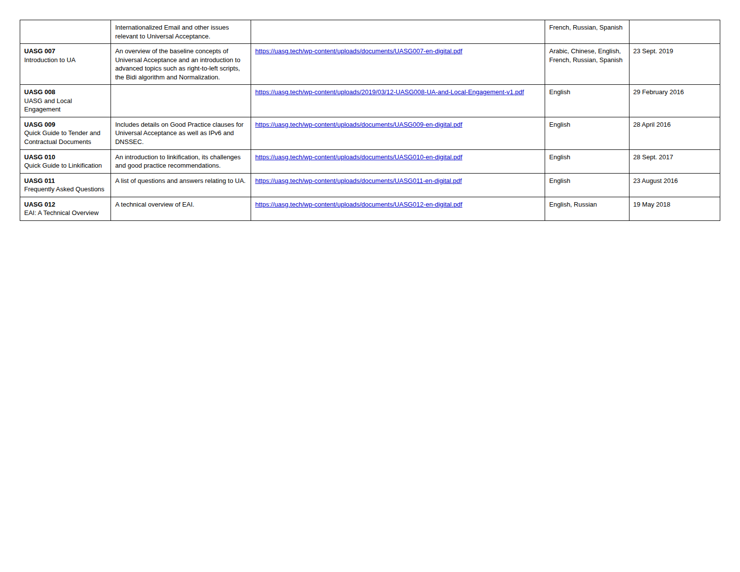| | Internationalized Email and other issues relevant to Universal Acceptance. | | French, Russian, Spanish | |
| UASG 007 Introduction to UA | An overview of the baseline concepts of Universal Acceptance and an introduction to advanced topics such as right-to-left scripts, the Bidi algorithm and Normalization. | https://uasg.tech/wp-content/uploads/documents/UASG007-en-digital.pdf | Arabic, Chinese, English, French, Russian, Spanish | 23 Sept. 2019 |
| UASG 008 UASG and Local Engagement | | https://uasg.tech/wp-content/uploads/2019/03/12-UASG008-UA-and-Local-Engagement-v1.pdf | English | 29 February 2016 |
| UASG 009 Quick Guide to Tender and Contractual Documents | Includes details on Good Practice clauses for Universal Acceptance as well as IPv6 and DNSSEC. | https://uasg.tech/wp-content/uploads/documents/UASG009-en-digital.pdf | English | 28 April 2016 |
| UASG 010 Quick Guide to Linkification | An introduction to linkification, its challenges and good practice recommendations. | https://uasg.tech/wp-content/uploads/documents/UASG010-en-digital.pdf | English | 28 Sept. 2017 |
| UASG 011 Frequently Asked Questions | A list of questions and answers relating to UA. | https://uasg.tech/wp-content/uploads/documents/UASG011-en-digital.pdf | English | 23 August 2016 |
| UASG 012 EAI: A Technical Overview | A technical overview of EAI. | https://uasg.tech/wp-content/uploads/documents/UASG012-en-digital.pdf | English, Russian | 19 May 2018 |